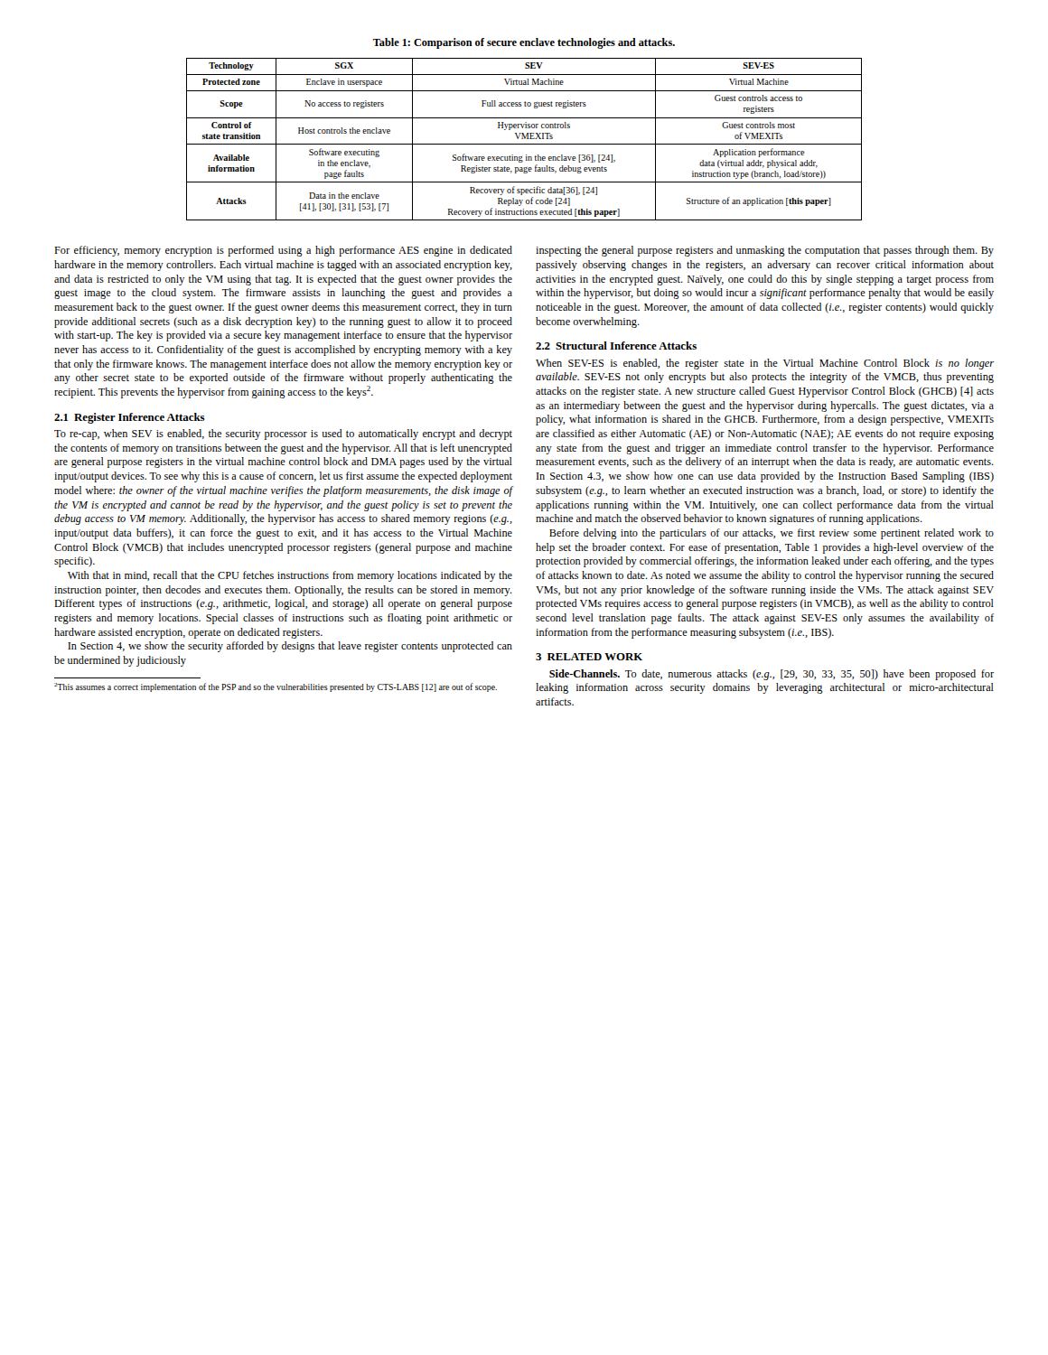Table 1: Comparison of secure enclave technologies and attacks.
| Technology | SGX | SEV | SEV-ES |
| --- | --- | --- | --- |
| Protected zone | Enclave in userspace | Virtual Machine | Virtual Machine |
| Scope | No access to registers | Full access to guest registers | Guest controls access to registers |
| Control of state transition | Host controls the enclave | Hypervisor controls VMEXITs | Guest controls most of VMEXITs |
| Available information | Software executing in the enclave, page faults | Software executing in the enclave [36], [24], Register state, page faults, debug events | Application performance data (virtual addr, physical addr, instruction type (branch, load/store)) |
| Attacks | Data in the enclave [41], [30], [31], [53], [7] | Recovery of specific data[36], [24] Replay of code [24] Recovery of instructions executed [ this paper ] | Structure of an application [ this paper ] |
For efficiency, memory encryption is performed using a high performance AES engine in dedicated hardware in the memory controllers. Each virtual machine is tagged with an associated encryption key, and data is restricted to only the VM using that tag. It is expected that the guest owner provides the guest image to the cloud system. The firmware assists in launching the guest and provides a measurement back to the guest owner. If the guest owner deems this measurement correct, they in turn provide additional secrets (such as a disk decryption key) to the running guest to allow it to proceed with start-up. The key is provided via a secure key management interface to ensure that the hypervisor never has access to it. Confidentiality of the guest is accomplished by encrypting memory with a key that only the firmware knows. The management interface does not allow the memory encryption key or any other secret state to be exported outside of the firmware without properly authenticating the recipient. This prevents the hypervisor from gaining access to the keys2.
2.1 Register Inference Attacks
To re-cap, when SEV is enabled, the security processor is used to automatically encrypt and decrypt the contents of memory on transitions between the guest and the hypervisor. All that is left unencrypted are general purpose registers in the virtual machine control block and DMA pages used by the virtual input/output devices. To see why this is a cause of concern, let us first assume the expected deployment model where: the owner of the virtual machine verifies the platform measurements, the disk image of the VM is encrypted and cannot be read by the hypervisor, and the guest policy is set to prevent the debug access to VM memory. Additionally, the hypervisor has access to shared memory regions (e.g., input/output data buffers), it can force the guest to exit, and it has access to the Virtual Machine Control Block (VMCB) that includes unencrypted processor registers (general purpose and machine specific).
With that in mind, recall that the CPU fetches instructions from memory locations indicated by the instruction pointer, then decodes and executes them. Optionally, the results can be stored in memory. Different types of instructions (e.g., arithmetic, logical, and storage) all operate on general purpose registers and memory locations. Special classes of instructions such as floating point arithmetic or hardware assisted encryption, operate on dedicated registers.
In Section 4, we show the security afforded by designs that leave register contents unprotected can be undermined by judiciously
2This assumes a correct implementation of the PSP and so the vulnerabilities presented by CTS-LABS [12] are out of scope.
inspecting the general purpose registers and unmasking the computation that passes through them. By passively observing changes in the registers, an adversary can recover critical information about activities in the encrypted guest. Naïvely, one could do this by single stepping a target process from within the hypervisor, but doing so would incur a significant performance penalty that would be easily noticeable in the guest. Moreover, the amount of data collected (i.e., register contents) would quickly become overwhelming.
2.2 Structural Inference Attacks
When SEV-ES is enabled, the register state in the Virtual Machine Control Block is no longer available. SEV-ES not only encrypts but also protects the integrity of the VMCB, thus preventing attacks on the register state. A new structure called Guest Hypervisor Control Block (GHCB) [4] acts as an intermediary between the guest and the hypervisor during hypercalls. The guest dictates, via a policy, what information is shared in the GHCB. Furthermore, from a design perspective, VMEXITs are classified as either Automatic (AE) or Non-Automatic (NAE); AE events do not require exposing any state from the guest and trigger an immediate control transfer to the hypervisor. Performance measurement events, such as the delivery of an interrupt when the data is ready, are automatic events. In Section 4.3, we show how one can use data provided by the Instruction Based Sampling (IBS) subsystem (e.g., to learn whether an executed instruction was a branch, load, or store) to identify the applications running within the VM. Intuitively, one can collect performance data from the virtual machine and match the observed behavior to known signatures of running applications.
Before delving into the particulars of our attacks, we first review some pertinent related work to help set the broader context. For ease of presentation, Table 1 provides a high-level overview of the protection provided by commercial offerings, the information leaked under each offering, and the types of attacks known to date. As noted we assume the ability to control the hypervisor running the secured VMs, but not any prior knowledge of the software running inside the VMs. The attack against SEV protected VMs requires access to general purpose registers (in VMCB), as well as the ability to control second level translation page faults. The attack against SEV-ES only assumes the availability of information from the performance measuring subsystem (i.e., IBS).
3 RELATED WORK
Side-Channels. To date, numerous attacks (e.g., [29, 30, 33, 35, 50]) have been proposed for leaking information across security domains by leveraging architectural or micro-architectural artifacts.